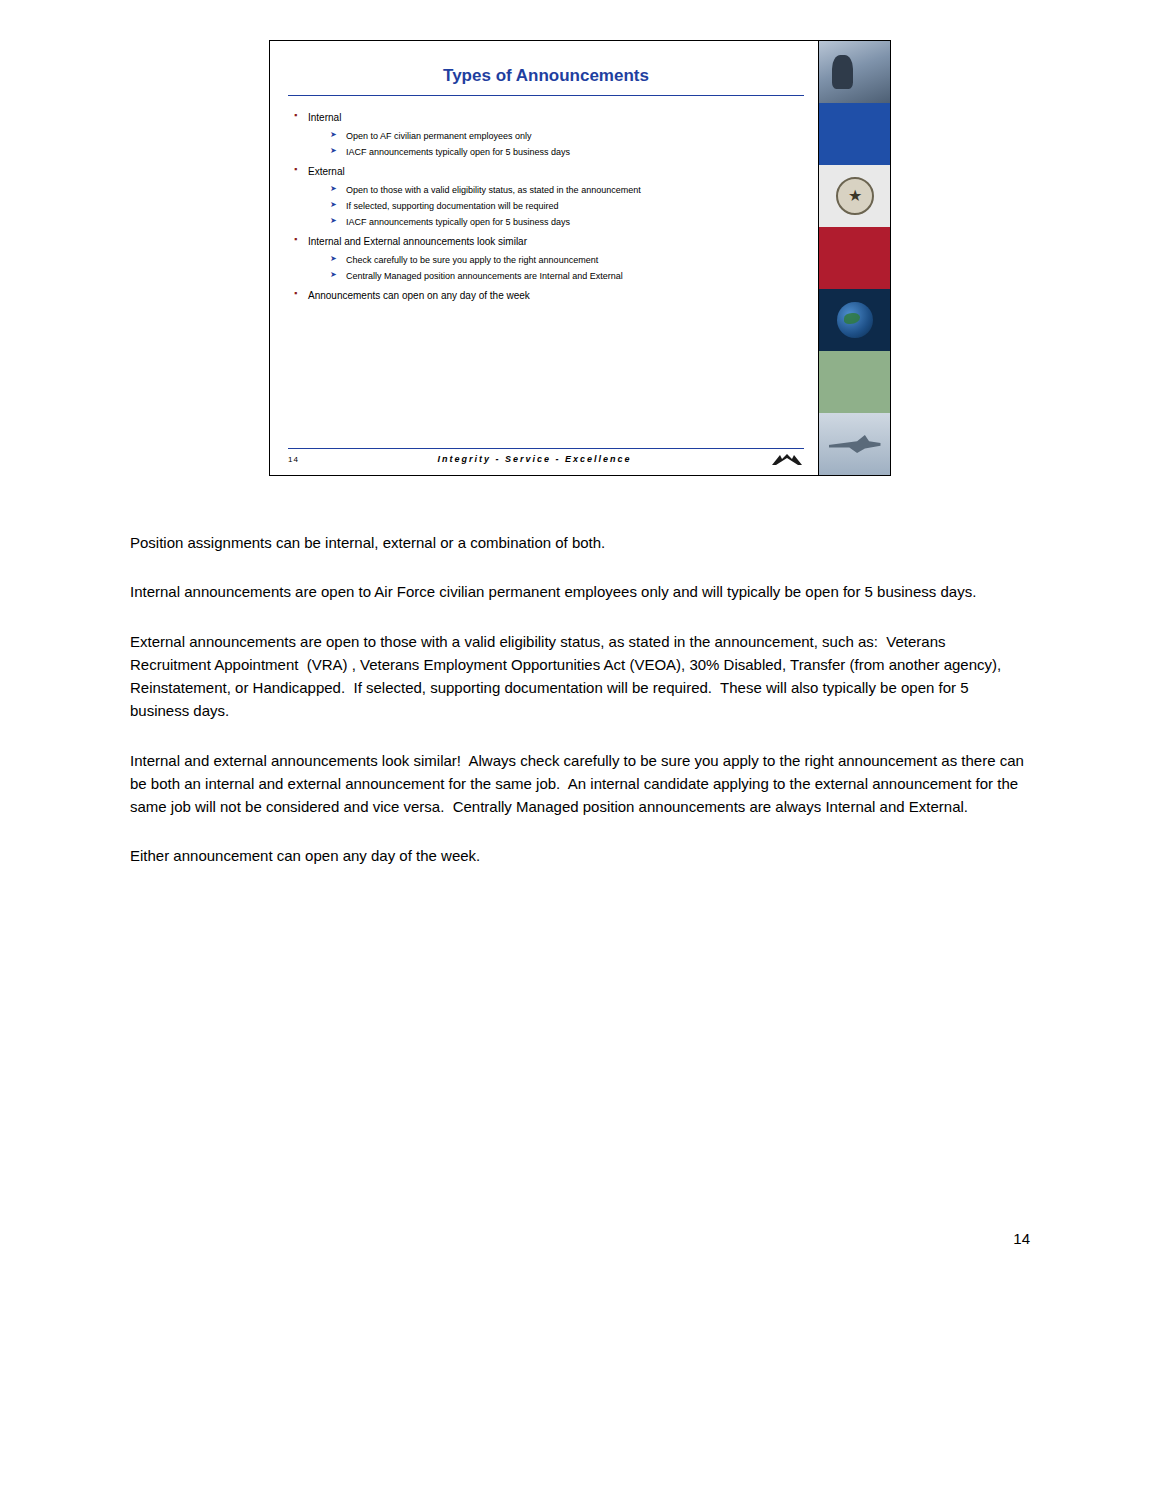Types of Announcements
Internal
Open to AF civilian permanent employees only
IACF announcements typically open for 5 business days
External
Open to those with a valid eligibility status, as stated in the announcement
If selected, supporting documentation will be required
IACF announcements typically open for 5 business days
Internal and External announcements look similar
Check carefully to be sure you apply to the right announcement
Centrally Managed position announcements are Internal and External
Announcements can open on any day of the week
14 Integrity - Service - Excellence
★
Position assignments can be internal, external or a combination of both.
Internal announcements are open to Air Force civilian permanent employees only and will typically be open for 5 business days.
External announcements are open to those with a valid eligibility status, as stated in the announcement, such as: Veterans Recruitment Appointment (VRA) , Veterans Employment Opportunities Act (VEOA), 30% Disabled, Transfer (from another agency), Reinstatement, or Handicapped. If selected, supporting documentation will be required. These will also typically be open for 5 business days.
Internal and external announcements look similar! Always check carefully to be sure you apply to the right announcement as there can be both an internal and external announcement for the same job. An internal candidate applying to the external announcement for the same job will not be considered and vice versa. Centrally Managed position announcements are always Internal and External.
Either announcement can open any day of the week.
14